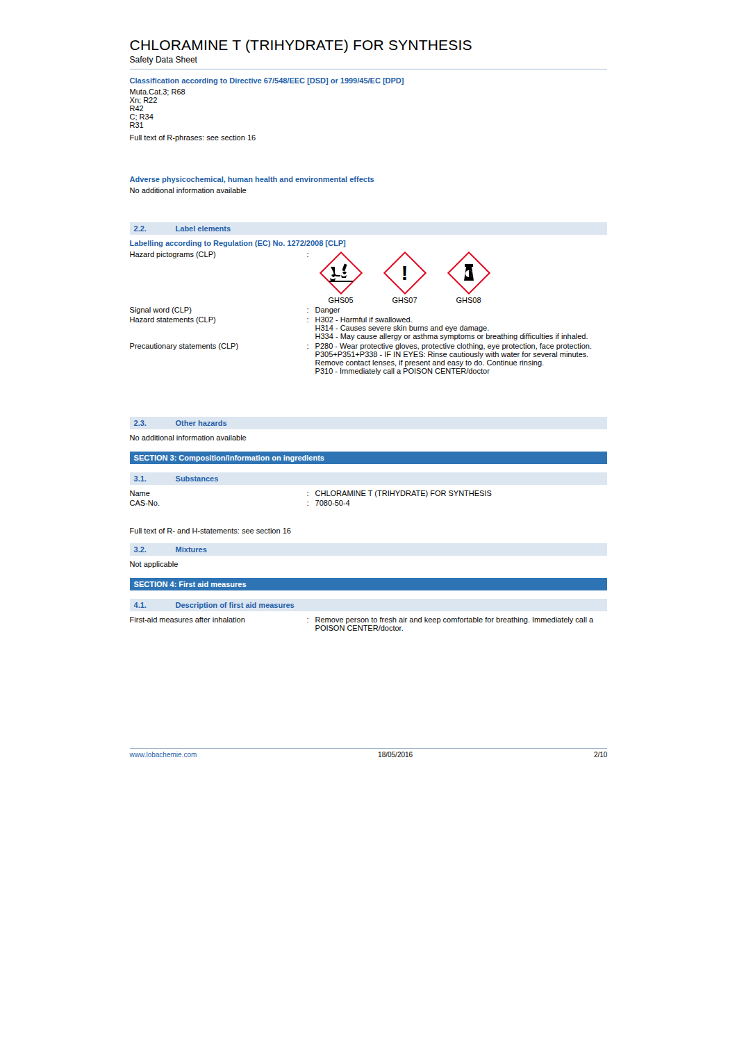CHLORAMINE T (TRIHYDRATE) FOR SYNTHESIS
Safety Data Sheet
Classification according to Directive 67/548/EEC [DSD] or 1999/45/EC [DPD]
Muta.Cat.3; R68
Xn; R22
R42
C; R34
R31
Full text of R-phrases: see section 16
Adverse physicochemical, human health and environmental effects
No additional information available
2.2. Label elements
Labelling according to Regulation (EC) No. 1272/2008 [CLP]
| Hazard pictograms (CLP) | : | GHS05 ! GHS07 GHS08 |
| Signal word (CLP) | : | Danger |
| Hazard statements (CLP) | : | H302 - Harmful if swallowed. H314 - Causes severe skin burns and eye damage. H334 - May cause allergy or asthma symptoms or breathing difficulties if inhaled. |
| Precautionary statements (CLP) | : | P280 - Wear protective gloves, protective clothing, eye protection, face protection. P305+P351+P338 - IF IN EYES: Rinse cautiously with water for several minutes. Remove contact lenses, if present and easy to do. Continue rinsing. P310 - Immediately call a POISON CENTER/doctor |
2.3. Other hazards
No additional information available
SECTION 3: Composition/information on ingredients
3.1. Substances
| Name | : | CHLORAMINE T (TRIHYDRATE) FOR SYNTHESIS |
| CAS-No. | : | 7080-50-4 |
Full text of R- and H-statements: see section 16
3.2. Mixtures
Not applicable
SECTION 4: First aid measures
4.1. Description of first aid measures
| First-aid measures after inhalation | : | Remove person to fresh air and keep comfortable for breathing. Immediately call a POISON CENTER/doctor. |
www.lobachemie.com 18/05/2016 2/10